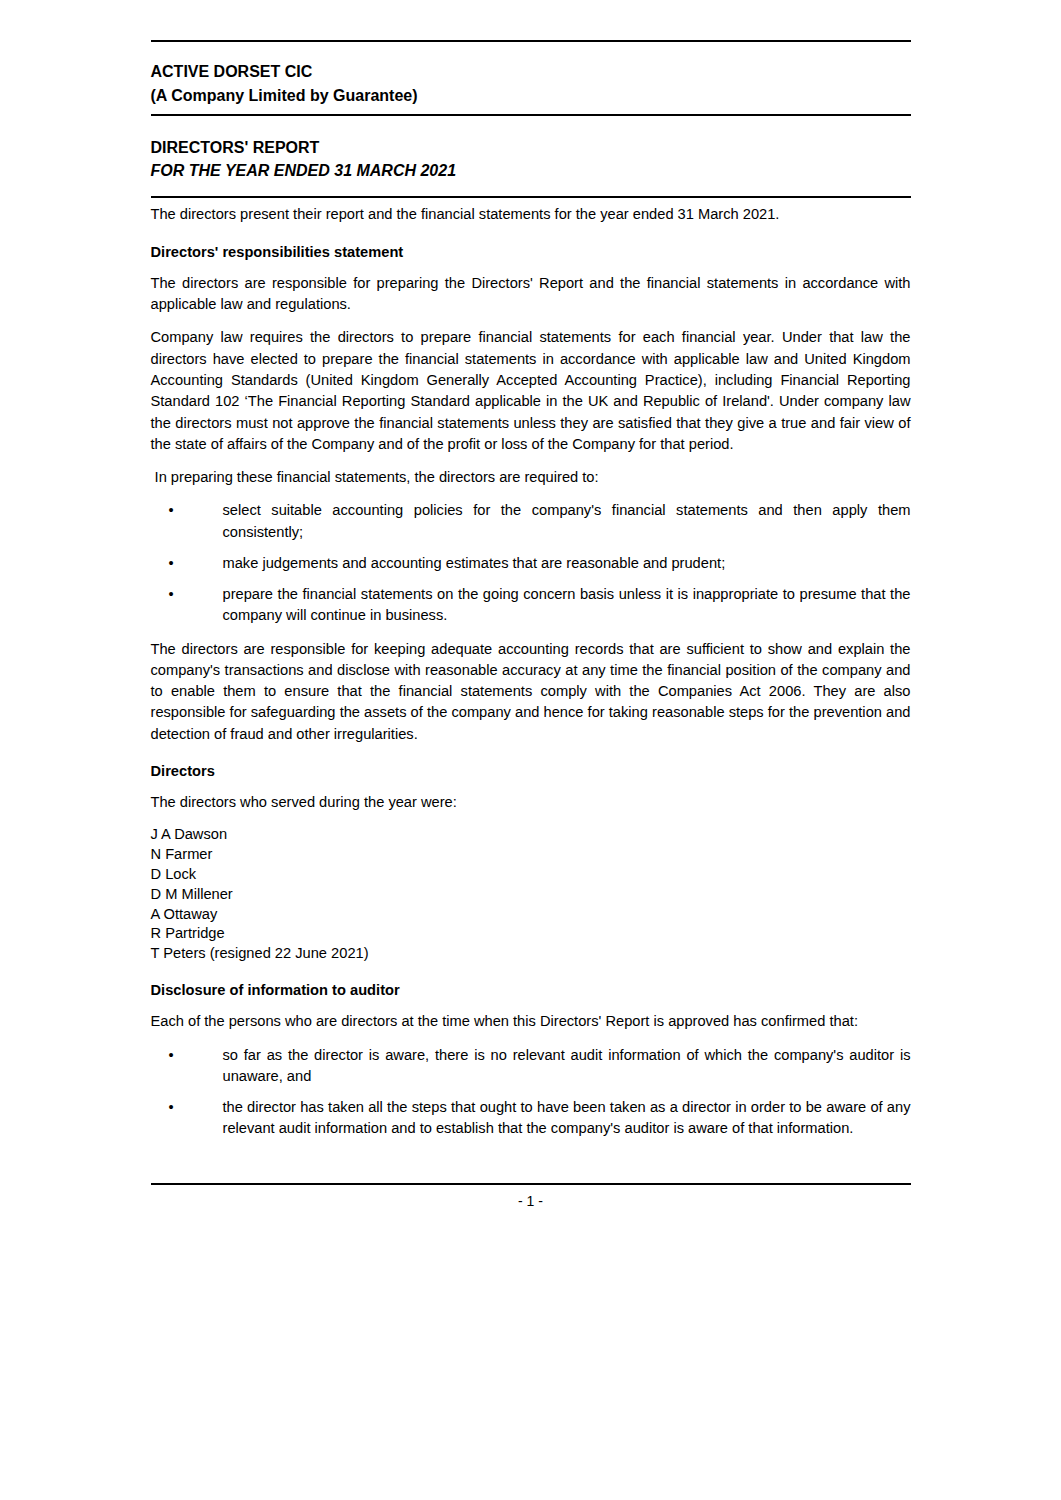ACTIVE DORSET CIC
(A Company Limited by Guarantee)
DIRECTORS' REPORT
FOR THE YEAR ENDED 31 MARCH 2021
The directors present their report and the financial statements for the year ended 31 March 2021.
Directors' responsibilities statement
The directors are responsible for preparing the Directors' Report and the financial statements in accordance with applicable law and regulations.
Company law requires the directors to prepare financial statements for each financial year. Under that law the directors have elected to prepare the financial statements in accordance with applicable law and United Kingdom Accounting Standards (United Kingdom Generally Accepted Accounting Practice), including Financial Reporting Standard 102 ‘The Financial Reporting Standard applicable in the UK and Republic of Ireland'. Under company law the directors must not approve the financial statements unless they are satisfied that they give a true and fair view of the state of affairs of the Company and of the profit or loss of the Company for that period.
In preparing these financial statements, the directors are required to:
select suitable accounting policies for the company's financial statements and then apply them consistently;
make judgements and accounting estimates that are reasonable and prudent;
prepare the financial statements on the going concern basis unless it is inappropriate to presume that the company will continue in business.
The directors are responsible for keeping adequate accounting records that are sufficient to show and explain the company's transactions and disclose with reasonable accuracy at any time the financial position of the company and to enable them to ensure that the financial statements comply with the Companies Act 2006. They are also responsible for safeguarding the assets of the company and hence for taking reasonable steps for the prevention and detection of fraud and other irregularities.
Directors
The directors who served during the year were:
J A Dawson
N Farmer
D Lock
D M Millener
A Ottaway
R Partridge
T Peters (resigned 22 June 2021)
Disclosure of information to auditor
Each of the persons who are directors at the time when this Directors' Report is approved has confirmed that:
so far as the director is aware, there is no relevant audit information of which the company's auditor is unaware, and
the director has taken all the steps that ought to have been taken as a director in order to be aware of any relevant audit information and to establish that the company's auditor is aware of that information.
- 1 -